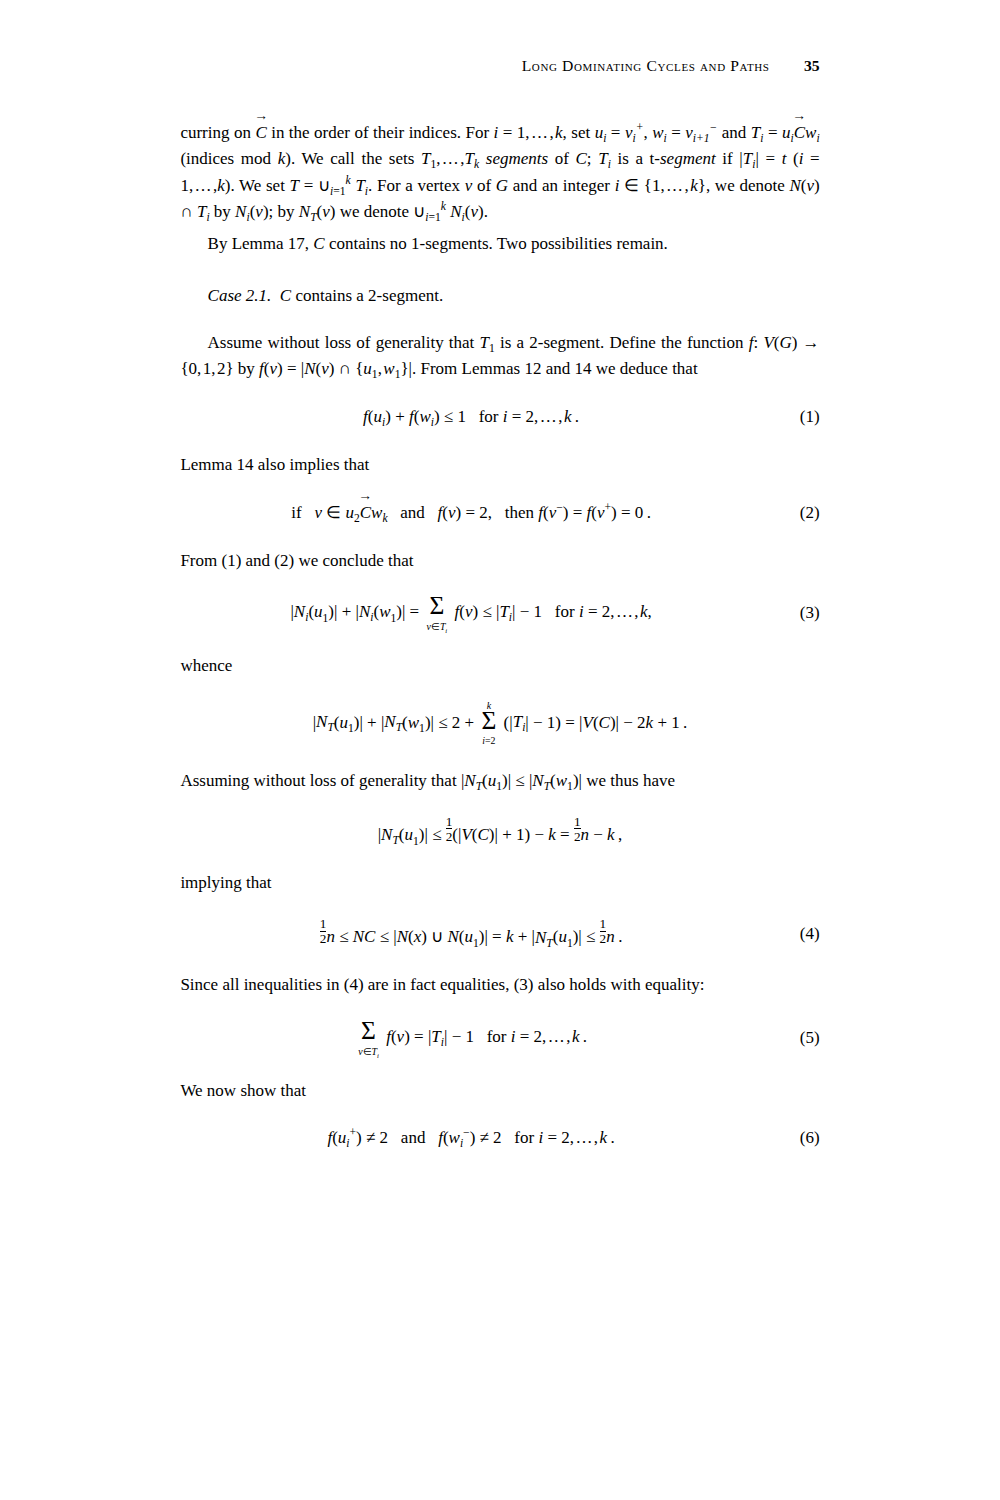Long Dominating Cycles and Paths 35
curring on C in the order of their indices. For i = 1, … , k, set ui = vi+, wi = vi+1− and Ti = ui Cwi (indices mod k). We call the sets T1, … ,Tk segments of C; Ti is a t-segment if |Ti| = t (i = 1, … ,k). We set T = ∪i=1k Ti. For a vertex v of G and an integer i ∈ {1, … , k}, we denote N(v) ∩ Ti by Ni(v); by NT(v) we denote ∪i=1k Ni(v).
By Lemma 17, C contains no 1-segments. Two possibilities remain.
Case 2.1. C contains a 2-segment.
Assume without loss of generality that T1 is a 2-segment. Define the function f: V(G) → {0, 1, 2} by f(v) = |N(v) ∩ {u1, w1}|. From Lemmas 12 and 14 we deduce that
f(ui) + f(wi) ≤ 1 for i = 2, … , k .
(1)
Lemma 14 also implies that
if v ∈ u2Cwk and f(v) = 2, then f(v−) = f(v+) = 0 .
(2)
From (1) and (2) we conclude that
|Ni(u1)| + |Ni(w1)| = Σv∈Ti f(v) ≤ |Ti| − 1 for i = 2, … , k,
(3)
whence
|NT(u1)| + |NT(w1)| ≤ 2 + kΣi=2 (|Ti| − 1) = |V(C)| − 2k + 1 .
Assuming without loss of generality that |NT(u1)| ≤ |NT(w1)| we thus have
|NT(u1)| ≤ 12(|V(C)| + 1) − k = 12 n − k ,
implying that
12 n ≤ NC ≤ |N(x) ∪ N(u1)| = k + |NT(u1)| ≤ 12 n .
(4)
Since all inequalities in (4) are in fact equalities, (3) also holds with equality:
Σv∈Ti f(v) = |Ti| − 1 for i = 2, … , k .
(5)
We now show that
f(ui+) ≠ 2 and f(wi−) ≠ 2 for i = 2, … , k .
(6)